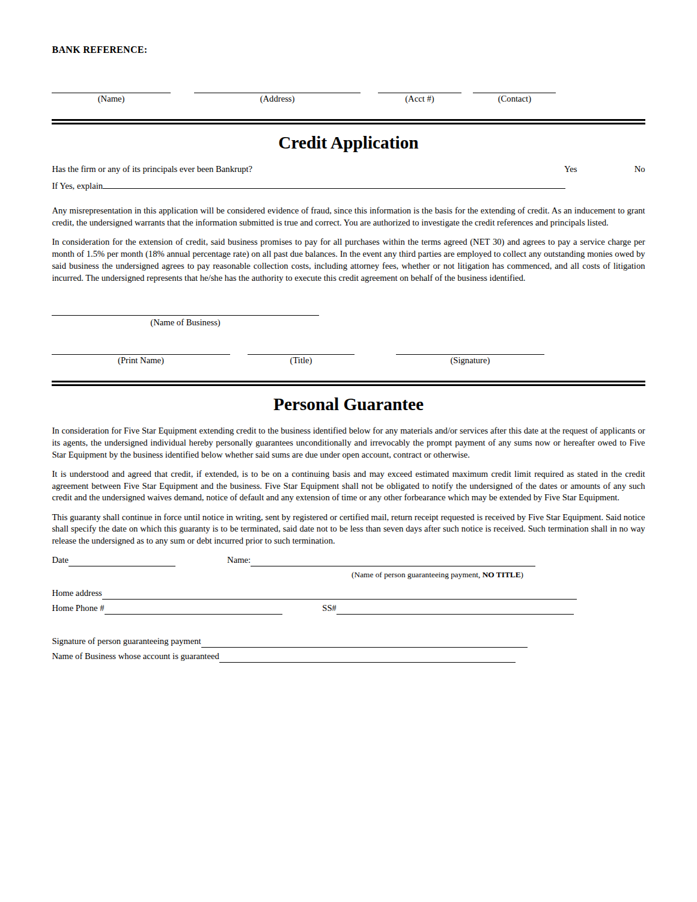BANK REFERENCE:
| (Name) | | (Address) | | (Acct #) | | (Contact) | |
Credit Application
Has the firm or any of its principals ever been Bankrupt? Yes No
If Yes, explain
Any misrepresentation in this application will be considered evidence of fraud, since this information is the basis for the extending of credit. As an inducement to grant credit, the undersigned warrants that the information submitted is true and correct. You are authorized to investigate the credit references and principals listed.
In consideration for the extension of credit, said business promises to pay for all purchases within the terms agreed (NET 30) and agrees to pay a service charge per month of 1.5% per month (18% annual percentage rate) on all past due balances. In the event any third parties are employed to collect any outstanding monies owed by said business the undersigned agrees to pay reasonable collection costs, including attorney fees, whether or not litigation has commenced, and all costs of litigation incurred. The undersigned represents that he/she has the authority to execute this credit agreement on behalf of the business identified.
(Name of Business)
| (Print Name) | | (Title) | | (Signature) | |
Personal Guarantee
In consideration for Five Star Equipment extending credit to the business identified below for any materials and/or services after this date at the request of applicants or its agents, the undersigned individual hereby personally guarantees unconditionally and irrevocably the prompt payment of any sums now or hereafter owed to Five Star Equipment by the business identified below whether said sums are due under open account, contract or otherwise.
It is understood and agreed that credit, if extended, is to be on a continuing basis and may exceed estimated maximum credit limit required as stated in the credit agreement between Five Star Equipment and the business. Five Star Equipment shall not be obligated to notify the undersigned of the dates or amounts of any such credit and the undersigned waives demand, notice of default and any extension of time or any other forbearance which may be extended by Five Star Equipment.
This guaranty shall continue in force until notice in writing, sent by registered or certified mail, return receipt requested is received by Five Star Equipment. Said notice shall specify the date on which this guaranty is to be terminated, said date not to be less than seven days after such notice is received. Such termination shall in no way release the undersigned as to any sum or debt incurred prior to such termination.
Date Name:
(Name of person guaranteeing payment, NO TITLE)
Home address
Home Phone # SS#
Signature of person guaranteeing payment
Name of Business whose account is guaranteed